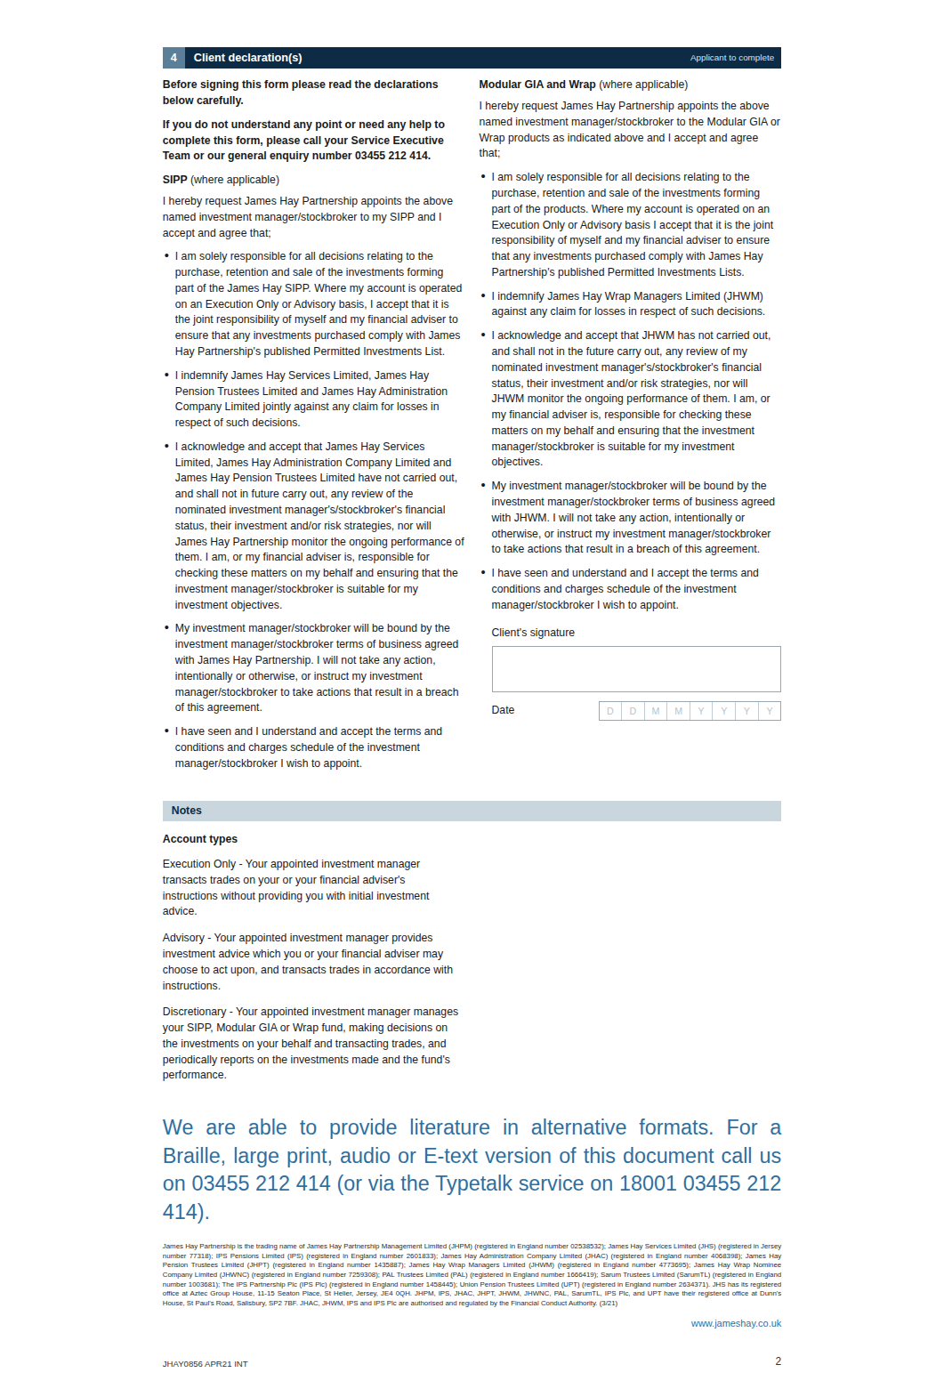4
Client declaration(s)
Applicant to complete
Before signing this form please read the declarations below carefully.
If you do not understand any point or need any help to complete this form, please call your Service Executive Team or our general enquiry number 03455 212 414.
SIPP (where applicable)
I hereby request James Hay Partnership appoints the above named investment manager/stockbroker to my SIPP and I accept and agree that;
I am solely responsible for all decisions relating to the purchase, retention and sale of the investments forming part of the James Hay SIPP. Where my account is operated on an Execution Only or Advisory basis, I accept that it is the joint responsibility of myself and my financial adviser to ensure that any investments purchased comply with James Hay Partnership's published Permitted Investments List.
I indemnify James Hay Services Limited, James Hay Pension Trustees Limited and James Hay Administration Company Limited jointly against any claim for losses in respect of such decisions.
I acknowledge and accept that James Hay Services Limited, James Hay Administration Company Limited and James Hay Pension Trustees Limited have not carried out, and shall not in future carry out, any review of the nominated investment manager's/stockbroker's financial status, their investment and/or risk strategies, nor will James Hay Partnership monitor the ongoing performance of them. I am, or my financial adviser is, responsible for checking these matters on my behalf and ensuring that the investment manager/stockbroker is suitable for my investment objectives.
My investment manager/stockbroker will be bound by the investment manager/stockbroker terms of business agreed with James Hay Partnership. I will not take any action, intentionally or otherwise, or instruct my investment manager/stockbroker to take actions that result in a breach of this agreement.
I have seen and I understand and accept the terms and conditions and charges schedule of the investment manager/stockbroker I wish to appoint.
Modular GIA and Wrap (where applicable)
I hereby request James Hay Partnership appoints the above named investment manager/stockbroker to the Modular GIA or Wrap products as indicated above and I accept and agree that;
I am solely responsible for all decisions relating to the purchase, retention and sale of the investments forming part of the products. Where my account is operated on an Execution Only or Advisory basis I accept that it is the joint responsibility of myself and my financial adviser to ensure that any investments purchased comply with James Hay Partnership's published Permitted Investments Lists.
I indemnify James Hay Wrap Managers Limited (JHWM) against any claim for losses in respect of such decisions.
I acknowledge and accept that JHWM has not carried out, and shall not in the future carry out, any review of my nominated investment manager's/stockbroker's financial status, their investment and/or risk strategies, nor will JHWM monitor the ongoing performance of them. I am, or my financial adviser is, responsible for checking these matters on my behalf and ensuring that the investment manager/stockbroker is suitable for my investment objectives.
My investment manager/stockbroker will be bound by the investment manager/stockbroker terms of business agreed with JHWM. I will not take any action, intentionally or otherwise, or instruct my investment manager/stockbroker to take actions that result in a breach of this agreement.
I have seen and understand and I accept the terms and conditions and charges schedule of the investment manager/stockbroker I wish to appoint.
Client's signature
Date
DDMMYYYY
Notes
Account types
Execution Only - Your appointed investment manager transacts trades on your or your financial adviser's instructions without providing you with initial investment advice.
Advisory - Your appointed investment manager provides investment advice which you or your financial adviser may choose to act upon, and transacts trades in accordance with instructions.
Discretionary - Your appointed investment manager manages your SIPP, Modular GIA or Wrap fund, making decisions on the investments on your behalf and transacting trades, and periodically reports on the investments made and the fund's performance.
We are able to provide literature in alternative formats. For a Braille, large print, audio or E-text version of this document call us on 03455 212 414 (or via the Typetalk service on 18001 03455 212 414).
James Hay Partnership is the trading name of James Hay Partnership Management Limited (JHPM) (registered in England number 02538532); James Hay Services Limited (JHS) (registered in Jersey number 77318); IPS Pensions Limited (IPS) (registered in England number 2601833); James Hay Administration Company Limited (JHAC) (registered in England number 4068398); James Hay Pension Trustees Limited (JHPT) (registered in England number 1435887); James Hay Wrap Managers Limited (JHWM) (registered in England number 4773695); James Hay Wrap Nominee Company Limited (JHWNC) (registered in England number 7259308); PAL Trustees Limited (PAL) (registered in England number 1666419); Sarum Trustees Limited (SarumTL) (registered in England number 1003681); The IPS Partnership Plc (IPS Plc) (registered in England number 1458445); Union Pension Trustees Limited (UPT) (registered in England number 2634371). JHS has its registered office at Aztec Group House, 11-15 Seaton Place, St Helier, Jersey, JE4 0QH. JHPM, IPS, JHAC, JHPT, JHWM, JHWNC, PAL, SarumTL, IPS Plc, and UPT have their registered office at Dunn's House, St Paul's Road, Salisbury, SP2 7BF. JHAC, JHWM, IPS and IPS Plc are authorised and regulated by the Financial Conduct Authority. (3/21)
www.jameshay.co.uk
JHAY0856 APR21 INT
2